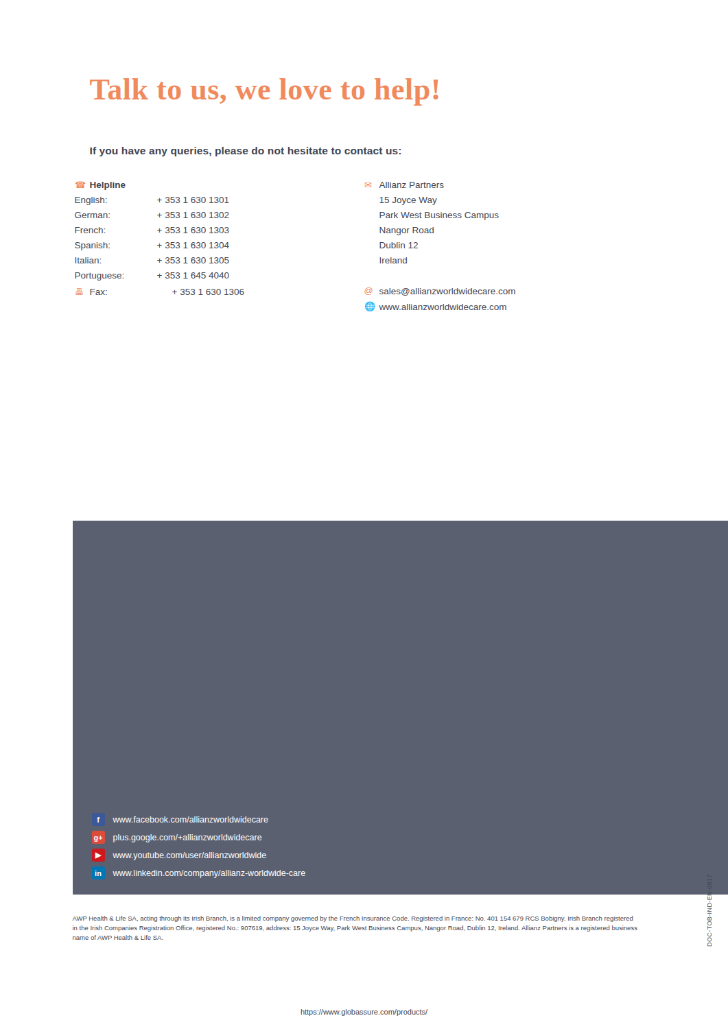Talk to us, we love to help!
If you have any queries, please do not hesitate to contact us:
☎
Helpline
English:
+ 353 1 630 1301
German:
+ 353 1 630 1302
French:
+ 353 1 630 1303
Spanish:
+ 353 1 630 1304
Italian:
+ 353 1 630 1305
Portuguese:
+ 353 1 645 4040
🖶
Fax:
+ 353 1 630 1306
✉
Allianz Partners
15 Joyce Way
Park West Business Campus
Nangor Road
Dublin 12
Ireland
@
sales@allianzworldwidecare.com
🌐
www.allianzworldwidecare.com
f www.facebook.com/allianzworldwidecare
g+ plus.google.com/+allianzworldwidecare
▶ www.youtube.com/user/allianzworldwide
in www.linkedin.com/company/allianz-worldwide-care
AWP Health & Life SA, acting through its Irish Branch, is a limited company governed by the French Insurance Code. Registered in France: No. 401 154 679 RCS Bobigny. Irish Branch registered in the Irish Companies Registration Office, registered No.: 907619, address: 15 Joyce Way, Park West Business Campus, Nangor Road, Dublin 12, Ireland. Allianz Partners is a registered business name of AWP Health & Life SA.
DOC-TOB-IND-EN-0817
https://www.globassure.com/products/